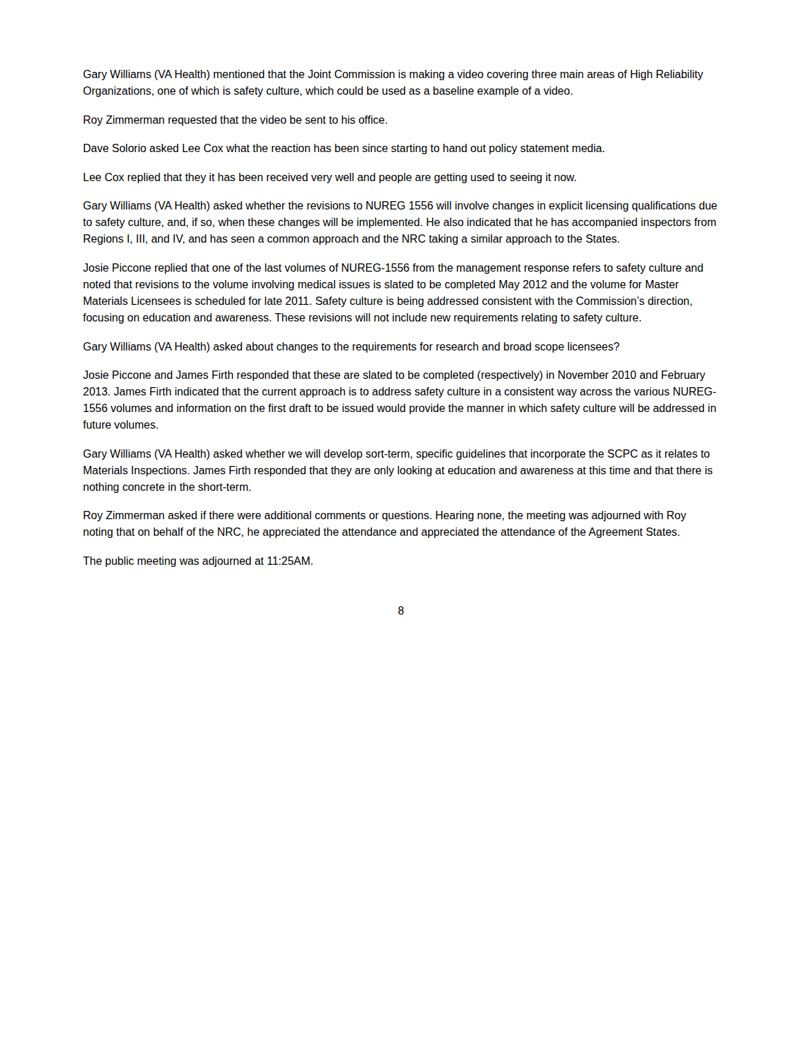Gary Williams (VA Health) mentioned that the Joint Commission is making a video covering three main areas of High Reliability Organizations, one of which is safety culture, which could be used as a baseline example of a video.
Roy Zimmerman requested that the video be sent to his office.
Dave Solorio asked Lee Cox what the reaction has been since starting to hand out policy statement media.
Lee Cox replied that they it has been received very well and people are getting used to seeing it now.
Gary Williams (VA Health) asked whether the revisions to NUREG 1556 will involve changes in explicit licensing qualifications due to safety culture, and, if so, when these changes will be implemented. He also indicated that he has accompanied inspectors from Regions I, III, and IV, and has seen a common approach and the NRC taking a similar approach to the States.
Josie Piccone replied that one of the last volumes of NUREG-1556 from the management response refers to safety culture and noted that revisions to the volume involving medical issues is slated to be completed May 2012 and the volume for Master Materials Licensees is scheduled for late 2011. Safety culture is being addressed consistent with the Commission’s direction, focusing on education and awareness. These revisions will not include new requirements relating to safety culture.
Gary Williams (VA Health) asked about changes to the requirements for research and broad scope licensees?
Josie Piccone and James Firth responded that these are slated to be completed (respectively) in November 2010 and February 2013. James Firth indicated that the current approach is to address safety culture in a consistent way across the various NUREG-1556 volumes and information on the first draft to be issued would provide the manner in which safety culture will be addressed in future volumes.
Gary Williams (VA Health) asked whether we will develop sort-term, specific guidelines that incorporate the SCPC as it relates to Materials Inspections. James Firth responded that they are only looking at education and awareness at this time and that there is nothing concrete in the short-term.
Roy Zimmerman asked if there were additional comments or questions. Hearing none, the meeting was adjourned with Roy noting that on behalf of the NRC, he appreciated the attendance and appreciated the attendance of the Agreement States.
The public meeting was adjourned at 11:25AM.
8